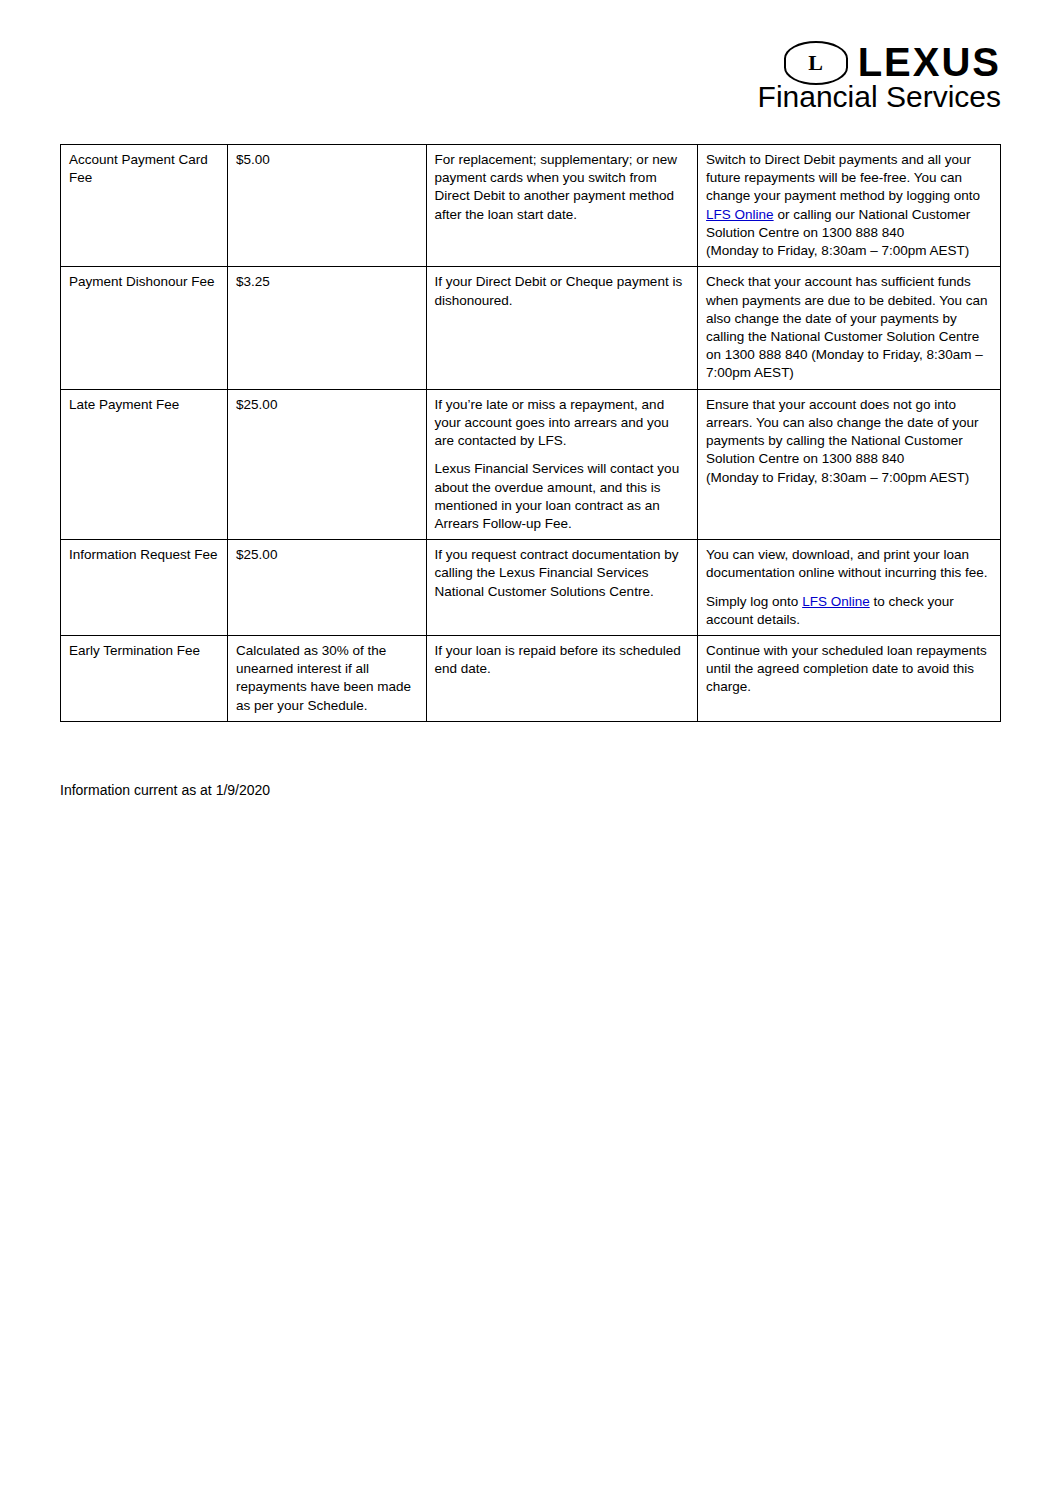L
LEXUS
Financial Services
| Account Payment Card Fee | $5.00 | For replacement; supplementary; or new payment cards when you switch from Direct Debit to another payment method after the loan start date. | Switch to Direct Debit payments and all your future repayments will be fee-free. You can change your payment method by logging onto LFS Online or calling our National Customer Solution Centre on 1300 888 840 (Monday to Friday, 8:30am – 7:00pm AEST) |
| Payment Dishonour Fee | $3.25 | If your Direct Debit or Cheque payment is dishonoured. | Check that your account has sufficient funds when payments are due to be debited. You can also change the date of your payments by calling the National Customer Solution Centre on 1300 888 840 (Monday to Friday, 8:30am – 7:00pm AEST) |
| Late Payment Fee | $25.00 | If you’re late or miss a repayment, and your account goes into arrears and you are contacted by LFS. Lexus Financial Services will contact you about the overdue amount, and this is mentioned in your loan contract as an Arrears Follow-up Fee. | Ensure that your account does not go into arrears. You can also change the date of your payments by calling the National Customer Solution Centre on 1300 888 840 (Monday to Friday, 8:30am – 7:00pm AEST) |
| Information Request Fee | $25.00 | If you request contract documentation by calling the Lexus Financial Services National Customer Solutions Centre. | You can view, download, and print your loan documentation online without incurring this fee. Simply log onto LFS Online to check your account details. |
| Early Termination Fee | Calculated as 30% of the unearned interest if all repayments have been made as per your Schedule. | If your loan is repaid before its scheduled end date. | Continue with your scheduled loan repayments until the agreed completion date to avoid this charge. |
Information current as at 1/9/2020